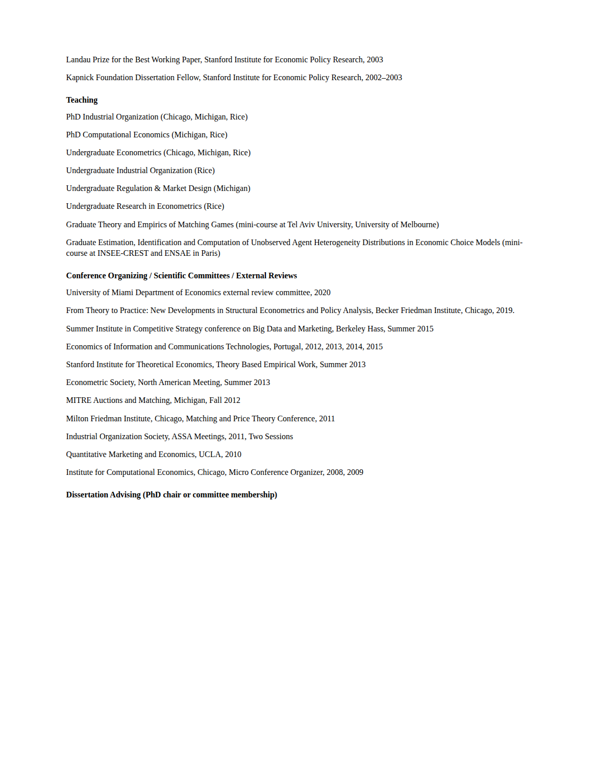Landau Prize for the Best Working Paper, Stanford Institute for Economic Policy Research, 2003
Kapnick Foundation Dissertation Fellow, Stanford Institute for Economic Policy Research, 2002–2003
Teaching
PhD Industrial Organization (Chicago, Michigan, Rice)
PhD Computational Economics (Michigan, Rice)
Undergraduate Econometrics (Chicago, Michigan, Rice)
Undergraduate Industrial Organization (Rice)
Undergraduate Regulation & Market Design (Michigan)
Undergraduate Research in Econometrics (Rice)
Graduate Theory and Empirics of Matching Games (mini-course at Tel Aviv University, University of Melbourne)
Graduate Estimation, Identification and Computation of Unobserved Agent Heterogeneity Distributions in Economic Choice Models (mini-course at INSEE-CREST and ENSAE in Paris)
Conference Organizing / Scientific Committees / External Reviews
University of Miami Department of Economics external review committee, 2020
From Theory to Practice: New Developments in Structural Econometrics and Policy Analysis, Becker Friedman Institute, Chicago, 2019.
Summer Institute in Competitive Strategy conference on Big Data and Marketing, Berkeley Hass, Summer 2015
Economics of Information and Communications Technologies, Portugal, 2012, 2013, 2014, 2015
Stanford Institute for Theoretical Economics, Theory Based Empirical Work, Summer 2013
Econometric Society, North American Meeting, Summer 2013
MITRE Auctions and Matching, Michigan, Fall 2012
Milton Friedman Institute, Chicago, Matching and Price Theory Conference, 2011
Industrial Organization Society, ASSA Meetings, 2011, Two Sessions
Quantitative Marketing and Economics, UCLA, 2010
Institute for Computational Economics, Chicago, Micro Conference Organizer, 2008, 2009
Dissertation Advising (PhD chair or committee membership)